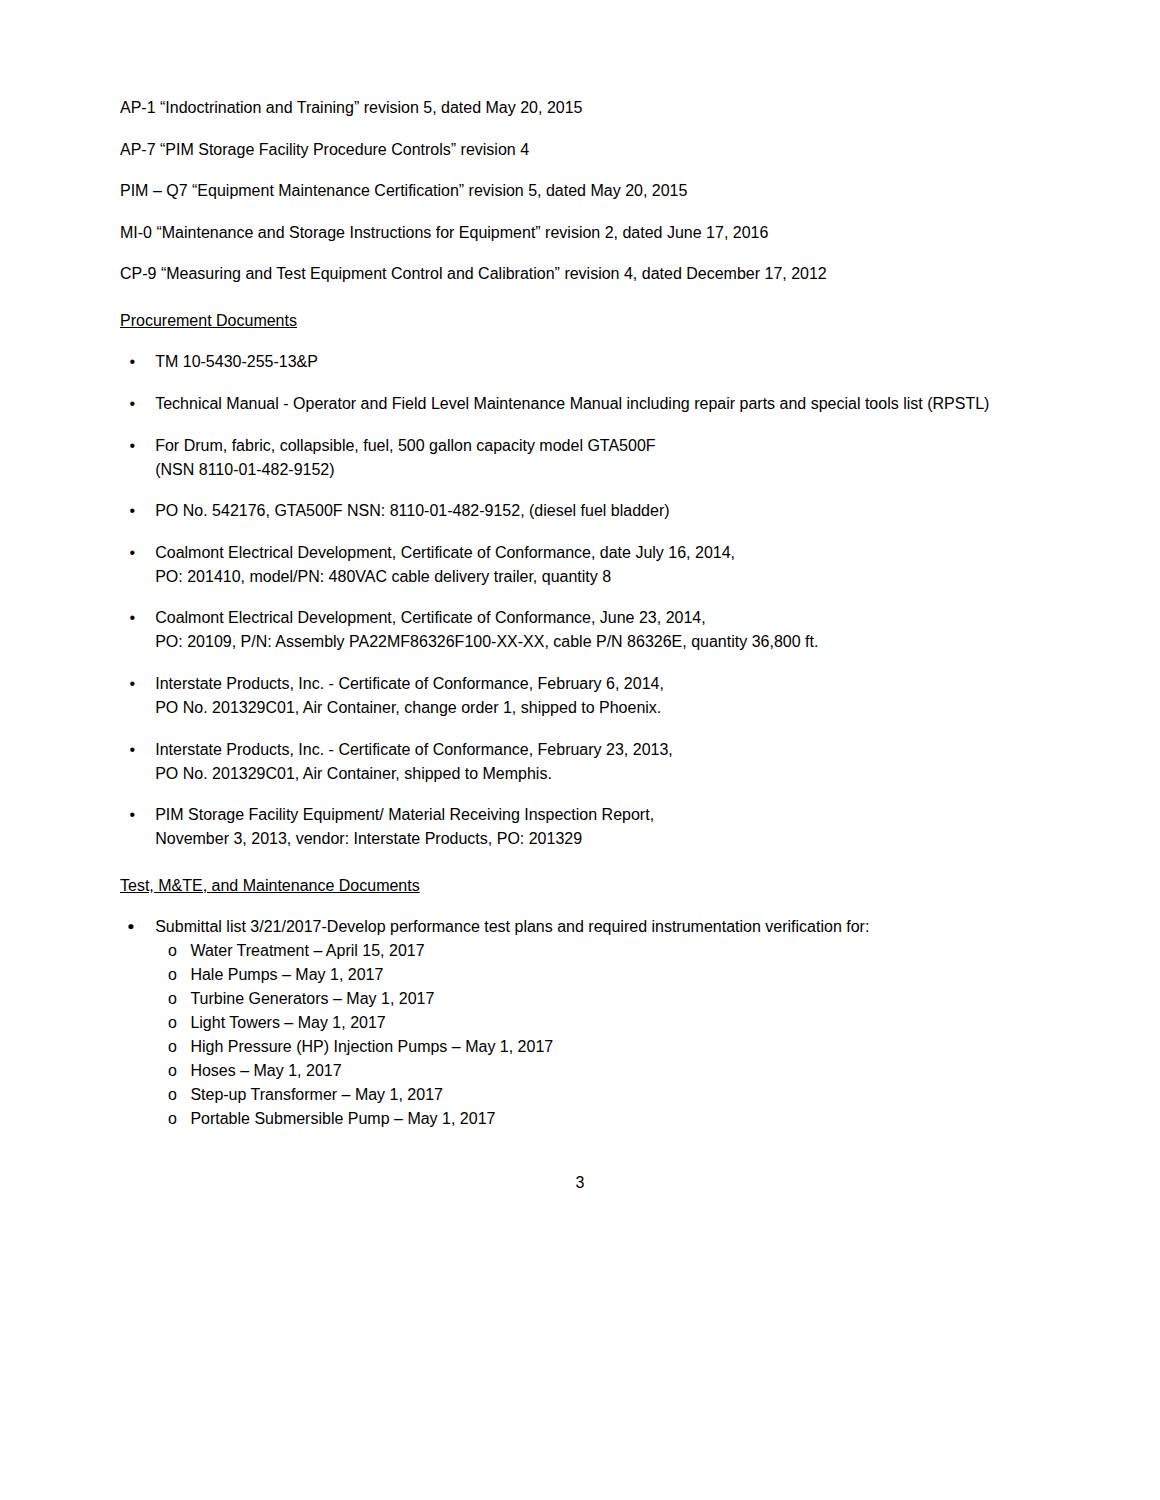AP-1 “Indoctrination and Training” revision 5, dated May 20, 2015
AP-7 “PIM Storage Facility Procedure Controls” revision 4
PIM – Q7 “Equipment Maintenance Certification” revision 5, dated May 20, 2015
MI-0 “Maintenance and Storage Instructions for Equipment” revision 2, dated June 17, 2016
CP-9 “Measuring and Test Equipment Control and Calibration” revision 4, dated December 17, 2012
Procurement Documents
TM 10-5430-255-13&P
Technical Manual - Operator and Field Level Maintenance Manual including repair parts and special tools list (RPSTL)
For Drum, fabric, collapsible, fuel, 500 gallon capacity model GTA500F
(NSN 8110-01-482-9152)
PO No. 542176, GTA500F NSN: 8110-01-482-9152, (diesel fuel bladder)
Coalmont Electrical Development, Certificate of Conformance, date July 16, 2014,
PO: 201410, model/PN: 480VAC cable delivery trailer, quantity 8
Coalmont Electrical Development, Certificate of Conformance, June 23, 2014,
PO: 20109, P/N: Assembly PA22MF86326F100-XX-XX, cable P/N 86326E, quantity 36,800 ft.
Interstate Products, Inc. - Certificate of Conformance, February 6, 2014,
PO No. 201329C01, Air Container, change order 1, shipped to Phoenix.
Interstate Products, Inc. - Certificate of Conformance, February 23, 2013,
PO No. 201329C01, Air Container, shipped to Memphis.
PIM Storage Facility Equipment/ Material Receiving Inspection Report,
November 3, 2013, vendor: Interstate Products, PO: 201329
Test, M&TE, and Maintenance Documents
Submittal list 3/21/2017-Develop performance test plans and required instrumentation verification for:
Water Treatment – April 15, 2017
Hale Pumps – May 1, 2017
Turbine Generators – May 1, 2017
Light Towers – May 1, 2017
High Pressure (HP) Injection Pumps – May 1, 2017
Hoses – May 1, 2017
Step-up Transformer – May 1, 2017
Portable Submersible Pump – May 1, 2017
3